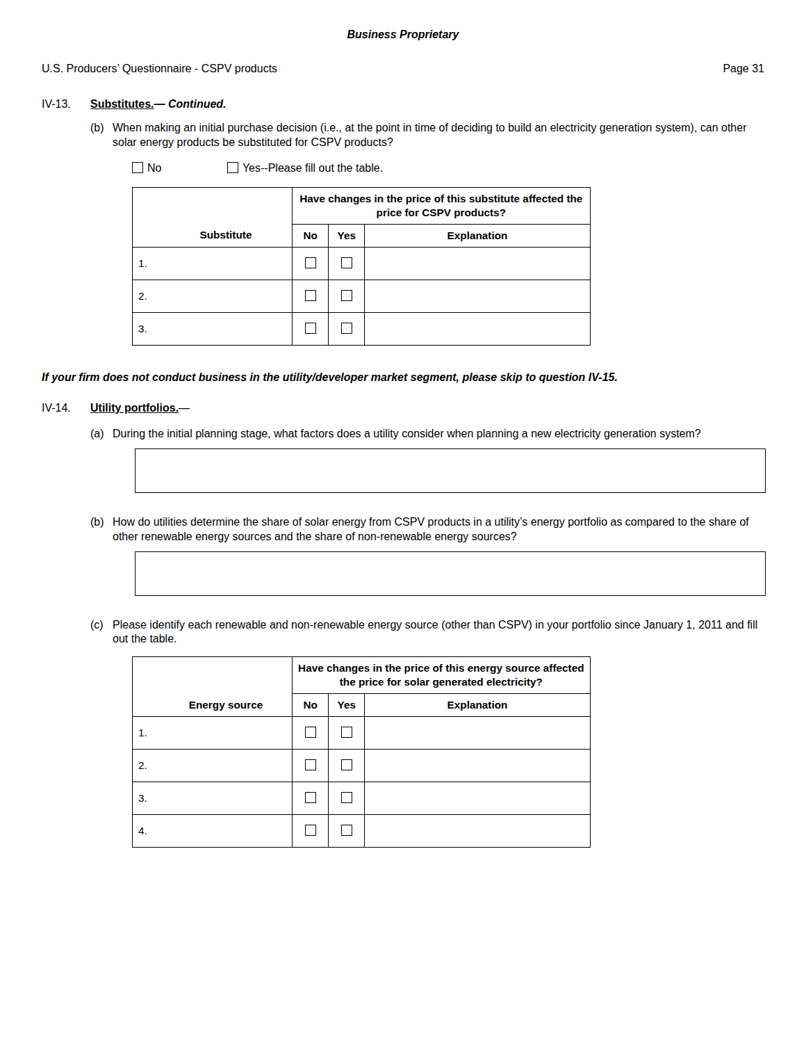Business Proprietary
U.S. Producers’ Questionnaire - CSPV products
Page 31
IV-13.
Substitutes.— Continued.
(b)
When making an initial purchase decision (i.e., at the point in time of deciding to build an electricity generation system), can other solar energy products be substituted for CSPV products?
No Yes--Please fill out the table.
| | Have changes in the price of this substitute affected the price for CSPV products? |
| | Substitute | No | Yes | Explanation |
| 1. | | | | |
| 2. | | | | |
| 3. | | | | |
If your firm does not conduct business in the utility/developer market segment, please skip to question IV-15.
IV-14.
Utility portfolios.—
(a)
During the initial planning stage, what factors does a utility consider when planning a new electricity generation system?
(b)
How do utilities determine the share of solar energy from CSPV products in a utility’s energy portfolio as compared to the share of other renewable energy sources and the share of non-renewable energy sources?
(c)
Please identify each renewable and non-renewable energy source (other than CSPV) in your portfolio since January 1, 2011 and fill out the table.
| | Have changes in the price of this energy source affected the price for solar generated electricity? |
| | Energy source | No | Yes | Explanation |
| 1. | | | | |
| 2. | | | | |
| 3. | | | | |
| 4. | | | | |